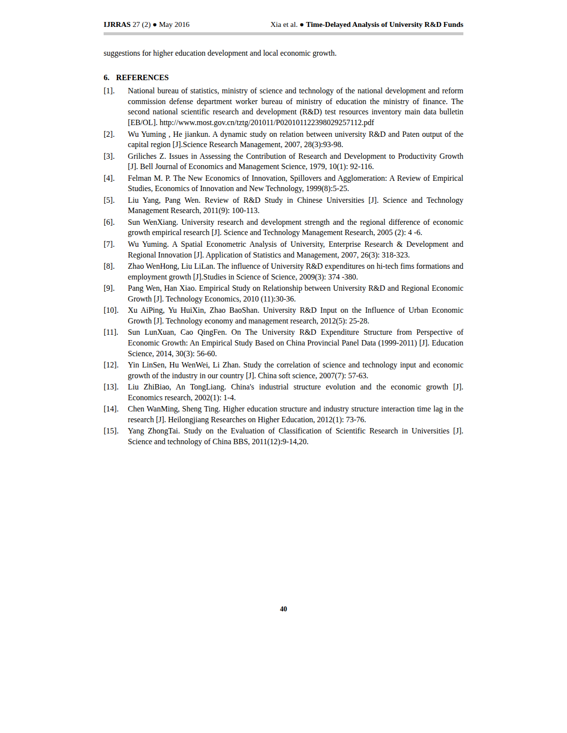IJRRAS 27 (2) ● May 2016
Xia et al. ● Time-Delayed Analysis of University R&D Funds
suggestions for higher education development and local economic growth.
6. REFERENCES
[1]. National bureau of statistics, ministry of science and technology of the national development and reform commission defense department worker bureau of ministry of education the ministry of finance. The second national scientific research and development (R&D) test resources inventory main data bulletin [EB/OL]. http://www.most.gov.cn/tztg/201011/P020101122398029257112.pdf
[2]. Wu Yuming , He jiankun. A dynamic study on relation between university R&D and Paten output of the capital region [J].Science Research Management, 2007, 28(3):93-98.
[3]. Griliches Z. Issues in Assessing the Contribution of Research and Development to Productivity Growth [J]. Bell Journal of Economics and Management Science, 1979, 10(1): 92-116.
[4]. Felman M. P. The New Economics of Innovation, Spillovers and Agglomeration: A Review of Empirical Studies, Economics of Innovation and New Technology, 1999(8):5-25.
[5]. Liu Yang, Pang Wen. Review of R&D Study in Chinese Universities [J]. Science and Technology Management Research, 2011(9): 100-113.
[6]. Sun WenXiang. University research and development strength and the regional difference of economic growth empirical research [J]. Science and Technology Management Research, 2005 (2): 4 -6.
[7]. Wu Yuming. A Spatial Econometric Analysis of University, Enterprise Research & Development and Regional Innovation [J]. Application of Statistics and Management, 2007, 26(3): 318-323.
[8]. Zhao WenHong, Liu LiLan. The influence of University R&D expenditures on hi-tech fims formations and employment growth [J].Studies in Science of Science, 2009(3): 374 -380.
[9]. Pang Wen, Han Xiao. Empirical Study on Relationship between University R&D and Regional Economic Growth [J]. Technology Economics, 2010 (11):30-36.
[10]. Xu AiPing, Yu HuiXin, Zhao BaoShan. University R&D Input on the Influence of Urban Economic Growth [J]. Technology economy and management research, 2012(5): 25-28.
[11]. Sun LunXuan, Cao QingFen. On The University R&D Expenditure Structure from Perspective of Economic Growth: An Empirical Study Based on China Provincial Panel Data (1999-2011) [J]. Education Science, 2014, 30(3): 56-60.
[12]. Yin LinSen, Hu WenWei, Li Zhan. Study the correlation of science and technology input and economic growth of the industry in our country [J]. China soft science, 2007(7): 57-63.
[13]. Liu ZhiBiao, An TongLiang. China's industrial structure evolution and the economic growth [J]. Economics research, 2002(1): 1-4.
[14]. Chen WanMing, Sheng Ting. Higher education structure and industry structure interaction time lag in the research [J]. Heilongjiang Researches on Higher Education, 2012(1): 73-76.
[15]. Yang ZhongTai. Study on the Evaluation of Classification of Scientific Research in Universities [J]. Science and technology of China BBS, 2011(12):9-14,20.
40